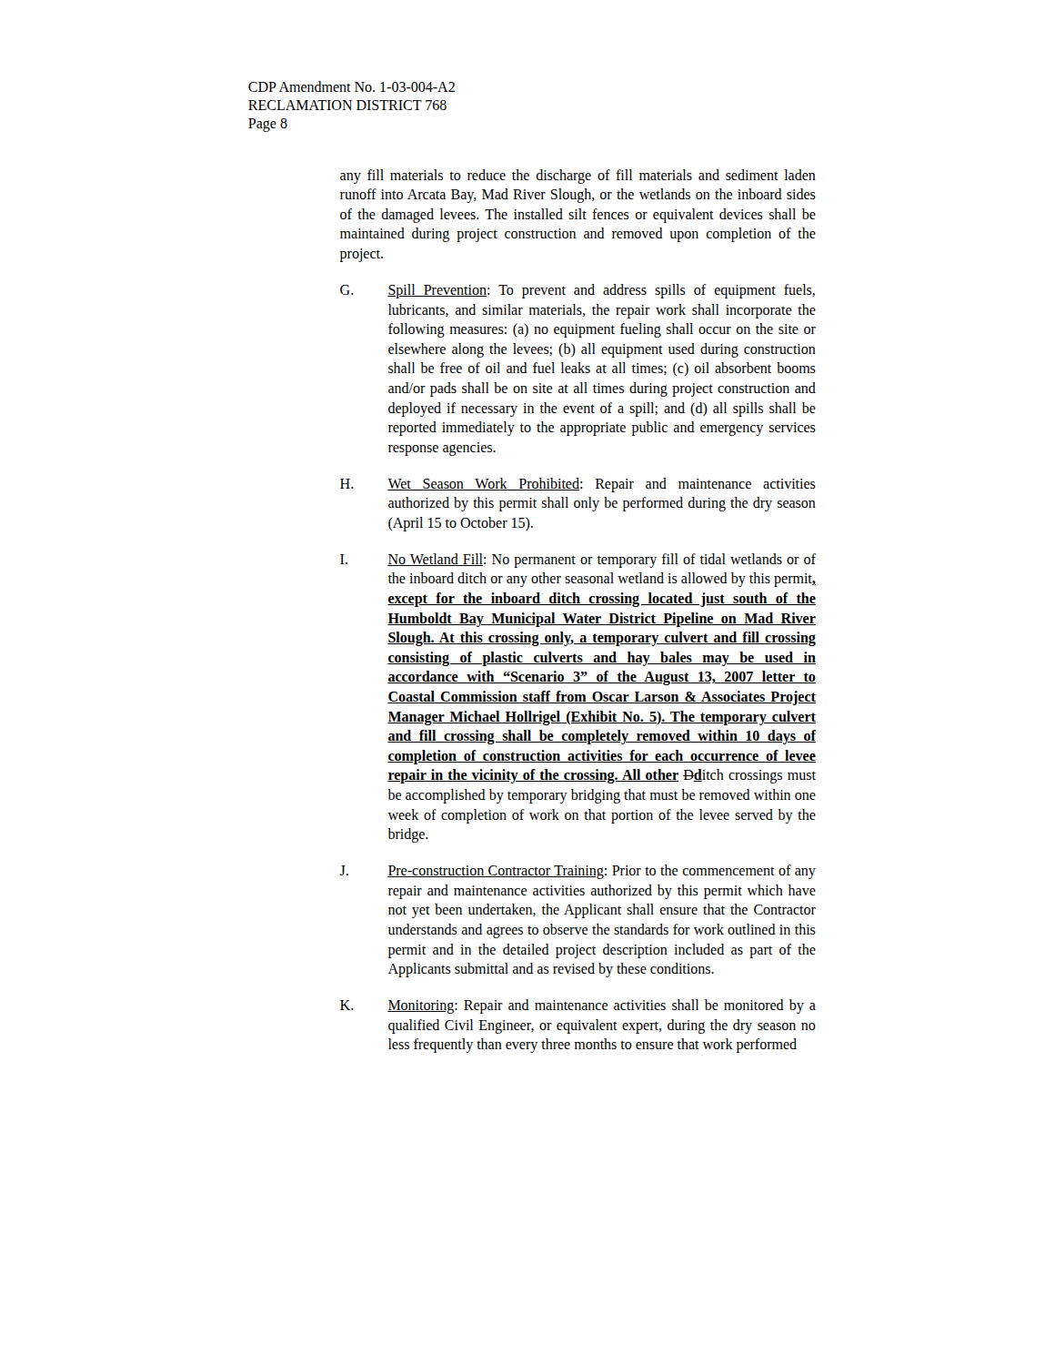CDP Amendment No. 1-03-004-A2
RECLAMATION DISTRICT 768
Page 8
any fill materials to reduce the discharge of fill materials and sediment laden runoff into Arcata Bay, Mad River Slough, or the wetlands on the inboard sides of the damaged levees. The installed silt fences or equivalent devices shall be maintained during project construction and removed upon completion of the project.
G.
Spill Prevention: To prevent and address spills of equipment fuels, lubricants, and similar materials, the repair work shall incorporate the following measures: (a) no equipment fueling shall occur on the site or elsewhere along the levees; (b) all equipment used during construction shall be free of oil and fuel leaks at all times; (c) oil absorbent booms and/or pads shall be on site at all times during project construction and deployed if necessary in the event of a spill; and (d) all spills shall be reported immediately to the appropriate public and emergency services response agencies.
H.
Wet Season Work Prohibited: Repair and maintenance activities authorized by this permit shall only be performed during the dry season (April 15 to October 15).
I.
No Wetland Fill: No permanent or temporary fill of tidal wetlands or of the inboard ditch or any other seasonal wetland is allowed by this permit, except for the inboard ditch crossing located just south of the Humboldt Bay Municipal Water District Pipeline on Mad River Slough. At this crossing only, a temporary culvert and fill crossing consisting of plastic culverts and hay bales may be used in accordance with “Scenario 3” of the August 13, 2007 letter to Coastal Commission staff from Oscar Larson & Associates Project Manager Michael Hollrigel (Exhibit No. 5). The temporary culvert and fill crossing shall be completely removed within 10 days of completion of construction activities for each occurrence of levee repair in the vicinity of the crossing. All other Dditch crossings must be accomplished by temporary bridging that must be removed within one week of completion of work on that portion of the levee served by the bridge.
J.
Pre-construction Contractor Training: Prior to the commencement of any repair and maintenance activities authorized by this permit which have not yet been undertaken, the Applicant shall ensure that the Contractor understands and agrees to observe the standards for work outlined in this permit and in the detailed project description included as part of the Applicants submittal and as revised by these conditions.
K.
Monitoring: Repair and maintenance activities shall be monitored by a qualified Civil Engineer, or equivalent expert, during the dry season no less frequently than every three months to ensure that work performed